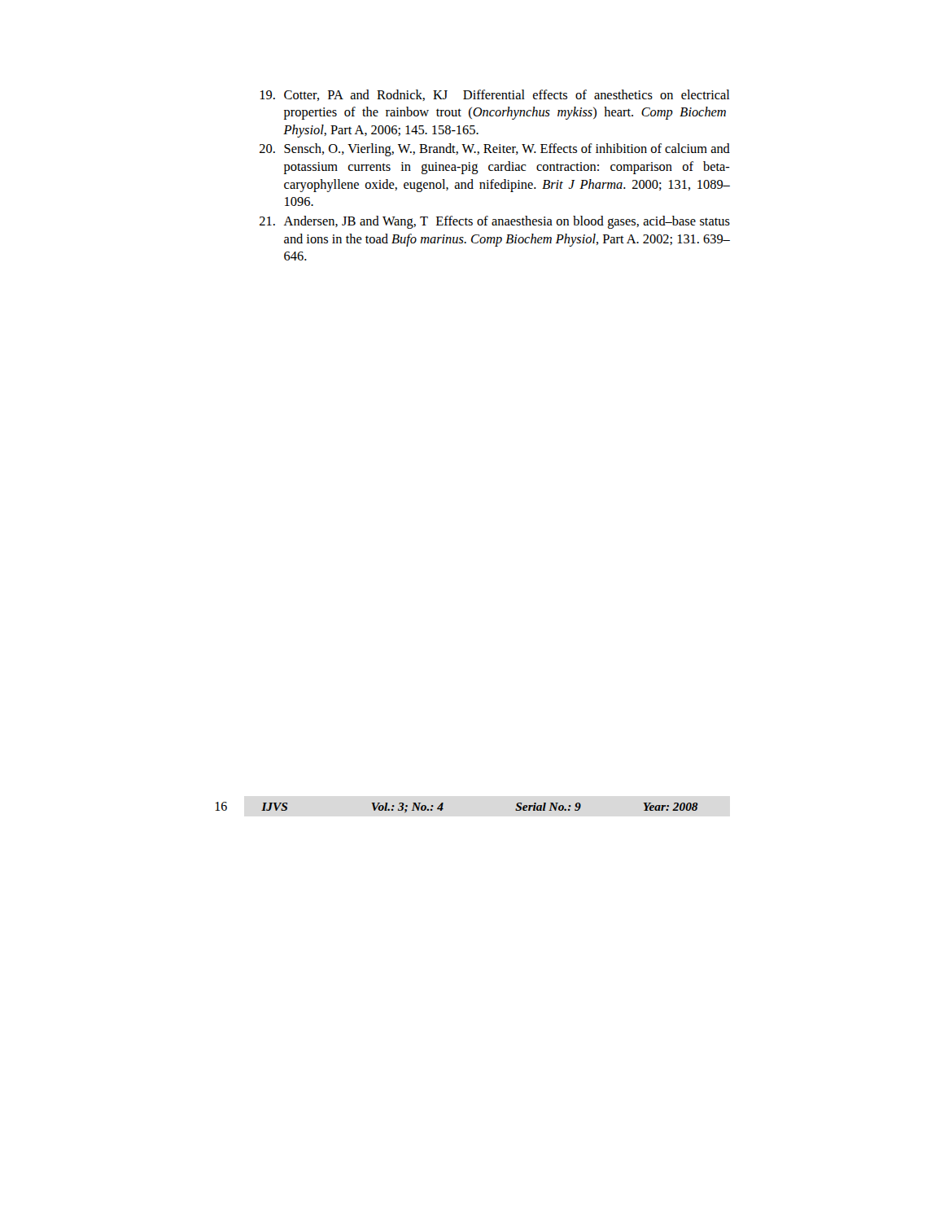Cotter, PA and Rodnick, KJ Differential effects of anesthetics on electrical properties of the rainbow trout (Oncorhynchus mykiss) heart. Comp Biochem Physiol, Part A, 2006; 145. 158-165.
Sensch, O., Vierling, W., Brandt, W., Reiter, W. Effects of inhibition of calcium and potassium currents in guinea-pig cardiac contraction: comparison of beta-caryophyllene oxide, eugenol, and nifedipine. Brit J Pharma. 2000; 131, 1089–1096.
Andersen, JB and Wang, T Effects of anaesthesia on blood gases, acid–base status and ions in the toad Bufo marinus. Comp Biochem Physiol, Part A. 2002; 131. 639–646.
16
IJVS Vol.: 3; No.: 4 Serial No.: 9 Year: 2008